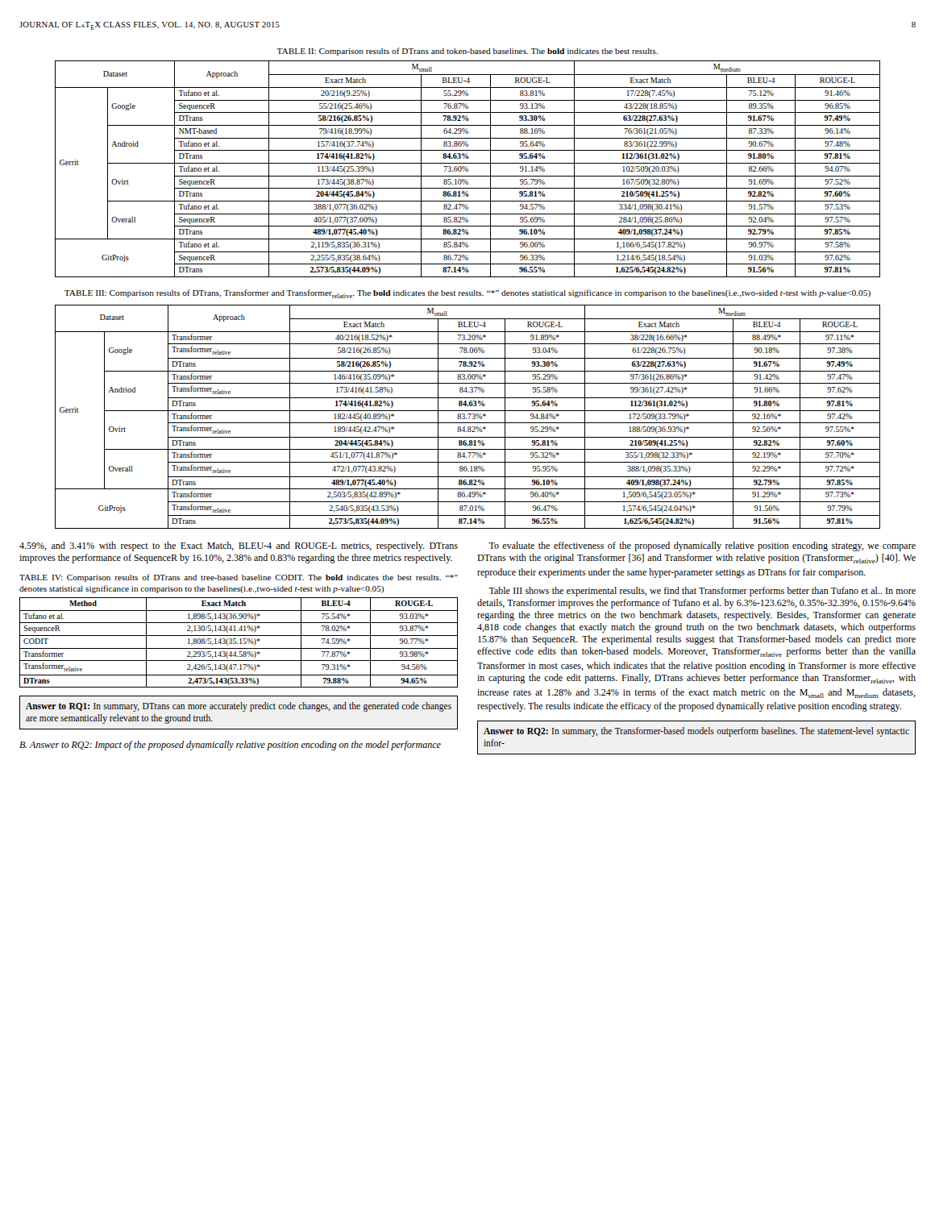JOURNAL OF La TEX CLASS FILES, VOL. 14, NO. 8, AUGUST 2015
8
TABLE II: Comparison results of DTrans and token-based baselines. The bold indicates the best results.
| Dataset | Approach | M small | M medium |
| --- | --- | --- | --- |
| Exact Match | BLEU-4 | ROUGE-L | Exact Match | BLEU-4 | ROUGE-L |
| Gerrit | Google | Tufano et al. | 20/216(9.25%) | 55.29% | 83.81% | 17/228(7.45%) | 75.12% | 91.46% |
| SequenceR | 55/216(25.46%) | 76.87% | 93.13% | 43/228(18.85%) | 89.35% | 96.85% |
| DTrans | 58/216(26.85%) | 78.92% | 93.30% | 63/228(27.63%) | 91.67% | 97.49% |
| Android | NMT-based | 79/416(18.99%) | 64.29% | 88.16% | 76/361(21.05%) | 87.33% | 96.14% |
| Tufano et al. | 157/416(37.74%) | 83.86% | 95.64% | 83/361(22.99%) | 90.67% | 97.48% |
| DTrans | 174/416(41.82%) | 84.63% | 95.64% | 112/361(31.02%) | 91.80% | 97.81% |
| Ovirt | Tufano et al. | 113/445(25.39%) | 73.60% | 91.14% | 102/509(20.03%) | 82.66% | 94.07% |
| SequenceR | 173/445(38.87%) | 85.10% | 95.79% | 167/509(32.80%) | 91.69% | 97.52% |
| DTrans | 204/445(45.84%) | 86.81% | 95.81% | 210/509(41.25%) | 92.82% | 97.60% |
| Overall | Tufano et al. | 388/1,077(36.02%) | 82.47% | 94.57% | 334/1,098(30.41%) | 91.57% | 97.53% |
| SequenceR | 405/1,077(37.60%) | 85.82% | 95.69% | 284/1,098(25.86%) | 92.04% | 97.57% |
| DTrans | 489/1,077(45.40%) | 86.82% | 96.10% | 409/1,098(37.24%) | 92.79% | 97.85% |
| GitProjs | Tufano et al. | 2,119/5,835(36.31%) | 85.84% | 96.06% | 1,166/6,545(17.82%) | 90.97% | 97.58% |
| SequenceR | 2,255/5,835(38.64%) | 86.72% | 96.33% | 1,214/6,545(18.54%) | 91.03% | 97.62% |
| DTrans | 2,573/5,835(44.09%) | 87.14% | 96.55% | 1,625/6,545(24.82%) | 91.56% | 97.81% |
TABLE III: Comparison results of DTrans, Transformer and Transformerrelative. The bold indicates the best results. “*” denotes statistical significance in comparison to the baselines(i.e.,two-sided t-test with p-value<0.05)
| Dataset | Approach | M small | M medium |
| --- | --- | --- | --- |
| Exact Match | BLEU-4 | ROUGE-L | Exact Match | BLEU-4 | ROUGE-L |
| Gerrit | Google | Transformer | 40/216(18.52%)* | 73.20%* | 91.89%* | 38/228(16.66%)* | 88.49%* | 97.11%* |
| Transformer relative | 58/216(26.85%) | 78.06% | 93.04% | 61/228(26.75%) | 90.18% | 97.38% |
| DTrans | 58/216(26.85%) | 78.92% | 93.30% | 63/228(27.63%) | 91.67% | 97.49% |
| Andriod | Transformer | 146/416(35.09%)* | 83.00%* | 95.29% | 97/361(26.86%)* | 91.42% | 97.47% |
| Transformer relative | 173/416(41.58%) | 84.37% | 95.58% | 99/361(27.42%)* | 91.66% | 97.62% |
| DTrans | 174/416(41.82%) | 84.63% | 95.64% | 112/361(31.02%) | 91.80% | 97.81% |
| Ovirt | Transformer | 182/445(40.89%)* | 83.73%* | 94.84%* | 172/509(33.79%)* | 92.16%* | 97.42% |
| Transformer relative | 189/445(42.47%)* | 84.82%* | 95.29%* | 188/509(36.93%)* | 92.56%* | 97.55%* |
| DTrans | 204/445(45.84%) | 86.81% | 95.81% | 210/509(41.25%) | 92.82% | 97.60% |
| Overall | Transformer | 451/1,077(41.87%)* | 84.77%* | 95.32%* | 355/1,098(32.33%)* | 92.19%* | 97.70%* |
| Transformer relative | 472/1,077(43.82%) | 86.18% | 95.95% | 388/1,098(35.33%) | 92.29%* | 97.72%* |
| DTrans | 489/1,077(45.40%) | 86.82% | 96.10% | 409/1,098(37.24%) | 92.79% | 97.85% |
| GitProjs | Transformer | 2,503/5,835(42.89%)* | 86.49%* | 96.40%* | 1,509/6,545(23.05%)* | 91.29%* | 97.73%* |
| Transformer relative | 2,540/5,835(43.53%) | 87.01% | 96.47% | 1,574/6,545(24.04%)* | 91.56% | 97.79% |
| DTrans | 2,573/5,835(44.09%) | 87.14% | 96.55% | 1,625/6,545(24.82%) | 91.56% | 97.81% |
4.59%, and 3.41% with respect to the Exact Match, BLEU-4 and ROUGE-L metrics, respectively. DTrans improves the performance of SequenceR by 16.10%, 2.38% and 0.83% regarding the three metrics respectively.
TABLE IV: Comparison results of DTrans and tree-based baseline CODIT. The bold indicates the best results. “*” denotes statistical significance in comparison to the baselines(i.e.,two-sided t-test with p-value<0.05)
| Method | Exact Match | BLEU-4 | ROUGE-L |
| --- | --- | --- | --- |
| Tufano et al. | 1,898/5,143(36.90%)* | 75.54%* | 93.03%* |
| SequenceR | 2,130/5,143(41.41%)* | 78.02%* | 93.87%* |
| CODIT | 1,808/5,143(35.15%)* | 74.59%* | 90.77%* |
| Transformer | 2,293/5,143(44.58%)* | 77.87%* | 93.98%* |
| Transformer relative | 2,426/5,143(47.17%)* | 79.31%* | 94.56% |
| DTrans | 2,473/5,143(53.33%) | 79.88% | 94.65% |
Answer to RQ1: In summary, DTrans can more accurately predict code changes, and the generated code changes are more semantically relevant to the ground truth.
B. Answer to RQ2: Impact of the proposed dynamically relative position encoding on the model performance
To evaluate the effectiveness of the proposed dynamically relative position encoding strategy, we compare DTrans with the original Transformer [36] and Transformer with relative position (Transformerrelative) [40]. We reproduce their experiments under the same hyper-parameter settings as DTrans for fair comparison.
Table III shows the experimental results, we find that Transformer performs better than Tufano et al.. In more details, Transformer improves the performance of Tufano et al. by 6.3%-123.62%, 0.35%-32.39%, 0.15%-9.64% regarding the three metrics on the two benchmark datasets, respectively. Besides, Transformer can generate 4,818 code changes that exactly match the ground truth on the two benchmark datasets, which outperforms 15.87% than SequenceR. The experimental results suggest that Transformer-based models can predict more effective code edits than token-based models. Moreover, Transformerrelative performs better than the vanilla Transformer in most cases, which indicates that the relative position encoding in Transformer is more effective in capturing the code edit patterns. Finally, DTrans achieves better performance than Transformerrelative, with increase rates at 1.28% and 3.24% in terms of the exact match metric on the Msmall and Mmedium datasets, respectively. The results indicate the efficacy of the proposed dynamically relative position encoding strategy.
Answer to RQ2: In summary, the Transformer-based models outperform baselines. The statement-level syntactic infor-